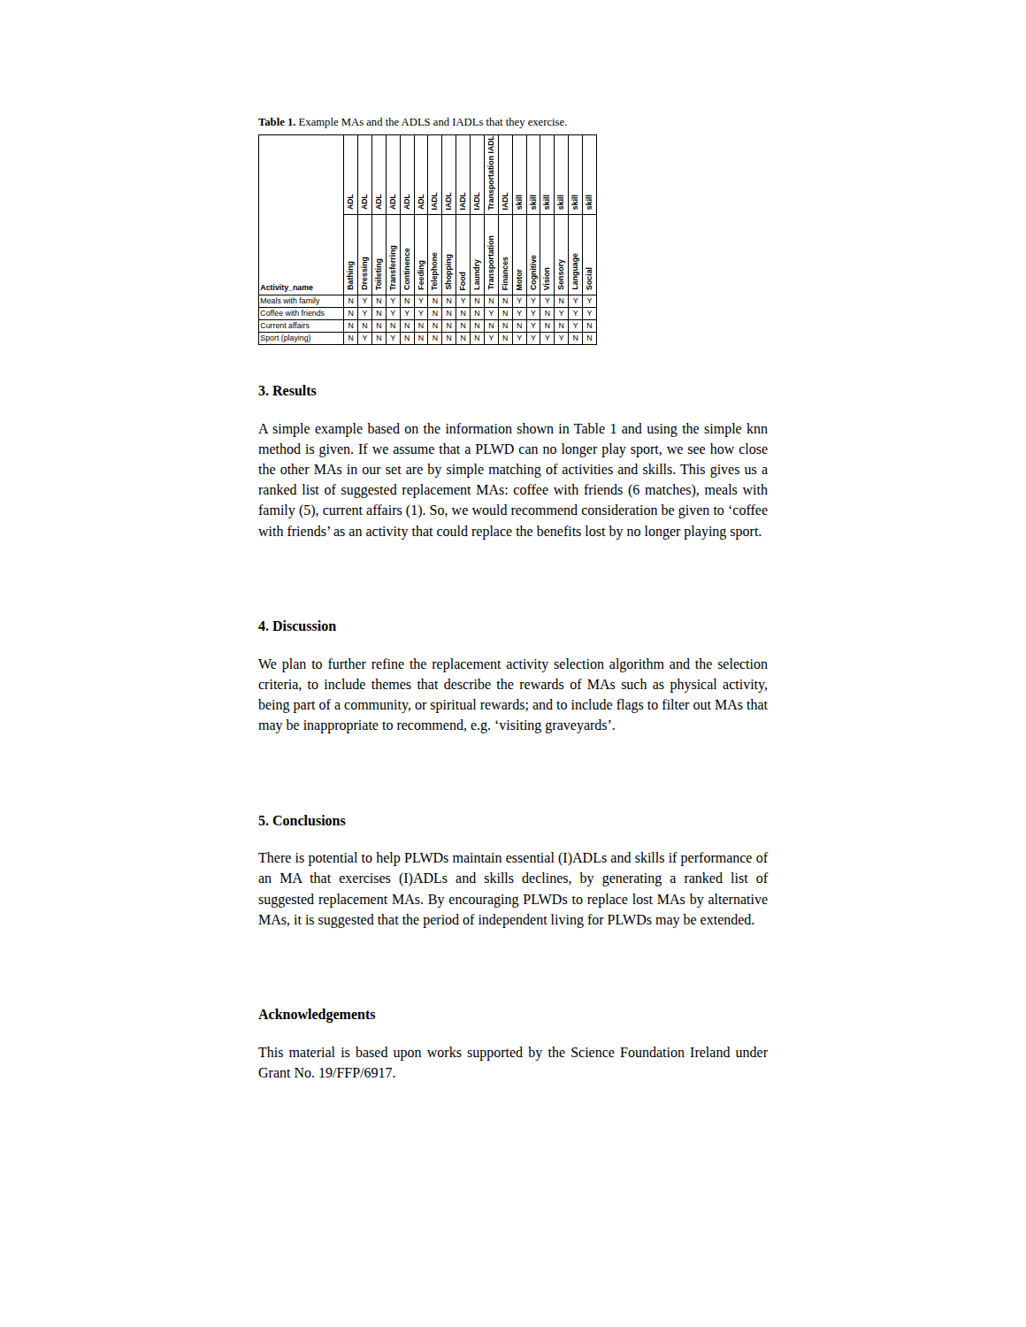Table 1. Example MAs and the ADLS and IADLs that they exercise.
| | ADL | ADL | ADL | ADL | ADL | ADL | IADL | IADL | IADL | IADL | Transportation IADL | IADL | skill | skill | skill | skill | skill | skill |
| Activity_name | Bathing | Dressing | Toileting | Transferring | Continence | Feeding | Telephone | Shopping | Food | Laundry | Transportation | Finances | Motor | Cognitive | Vision | Sensory | Language | Social |
| Meals with family | N | Y | N | Y | N | Y | N | N | Y | N | N | N | Y | Y | Y | N | Y | Y |
| Coffee with friends | N | Y | N | Y | Y | Y | N | N | N | N | Y | N | Y | Y | N | Y | Y | Y |
| Current affairs | N | N | N | N | N | N | N | N | N | N | N | N | N | Y | N | N | Y | N |
| Sport (playing) | N | Y | N | Y | N | N | N | N | N | N | Y | N | Y | Y | Y | Y | N | N |
3. Results
A simple example based on the information shown in Table 1 and using the simple knn method is given. If we assume that a PLWD can no longer play sport, we see how close the other MAs in our set are by simple matching of activities and skills. This gives us a ranked list of suggested replacement MAs: coffee with friends (6 matches), meals with family (5), current affairs (1). So, we would recommend consideration be given to ‘coffee with friends’ as an activity that could replace the benefits lost by no longer playing sport.
4. Discussion
We plan to further refine the replacement activity selection algorithm and the selection criteria, to include themes that describe the rewards of MAs such as physical activity, being part of a community, or spiritual rewards; and to include flags to filter out MAs that may be inappropriate to recommend, e.g. ‘visiting graveyards’.
5. Conclusions
There is potential to help PLWDs maintain essential (I)ADLs and skills if performance of an MA that exercises (I)ADLs and skills declines, by generating a ranked list of suggested replacement MAs. By encouraging PLWDs to replace lost MAs by alternative MAs, it is suggested that the period of independent living for PLWDs may be extended.
Acknowledgements
This material is based upon works supported by the Science Foundation Ireland under Grant No. 19/FFP/6917.